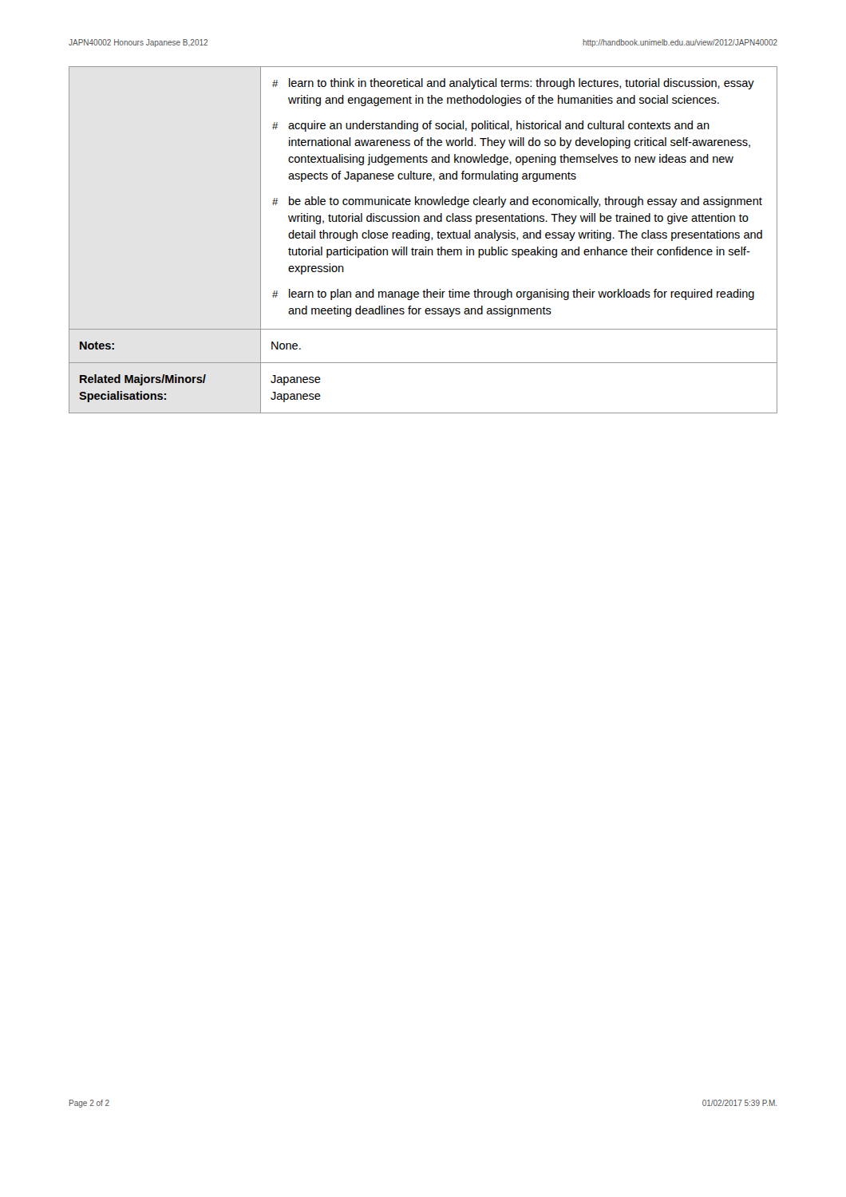JAPN40002 Honours Japanese B,2012
http://handbook.unimelb.edu.au/view/2012/JAPN40002
| | learn to think in theoretical and analytical terms: through lectures, tutorial discussion, essay writing and engagement in the methodologies of the humanities and social sciences. acquire an understanding of social, political, historical and cultural contexts and an international awareness of the world. They will do so by developing critical self-awareness, contextualising judgements and knowledge, opening themselves to new ideas and new aspects of Japanese culture, and formulating arguments be able to communicate knowledge clearly and economically, through essay and assignment writing, tutorial discussion and class presentations. They will be trained to give attention to detail through close reading, textual analysis, and essay writing. The class presentations and tutorial participation will train them in public speaking and enhance their confidence in self-expression learn to plan and manage their time through organising their workloads for required reading and meeting deadlines for essays and assignments |
| Notes: | None. |
| Related Majors/Minors/ Specialisations: | Japanese Japanese |
Page 2 of 2
01/02/2017 5:39 P.M.